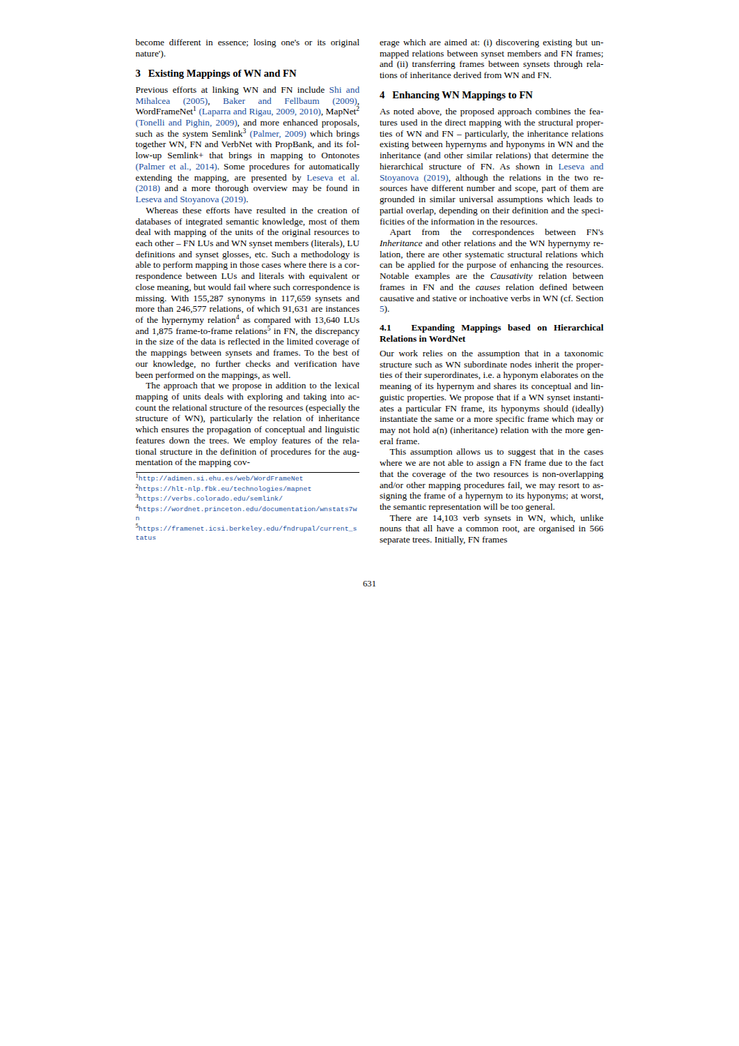become different in essence; losing one's or its original nature').
3 Existing Mappings of WN and FN
Previous efforts at linking WN and FN include Shi and Mihalcea (2005), Baker and Fellbaum (2009), WordFrameNet1 (Laparra and Rigau, 2009, 2010), MapNet2 (Tonelli and Pighin, 2009), and more enhanced proposals, such as the system Semlink3 (Palmer, 2009) which brings together WN, FN and VerbNet with PropBank, and its follow-up Semlink+ that brings in mapping to Ontonotes (Palmer et al., 2014). Some procedures for automatically extending the mapping, are presented by Leseva et al. (2018) and a more thorough overview may be found in Leseva and Stoyanova (2019).
Whereas these efforts have resulted in the creation of databases of integrated semantic knowledge, most of them deal with mapping of the units of the original resources to each other – FN LUs and WN synset members (literals), LU definitions and synset glosses, etc. Such a methodology is able to perform mapping in those cases where there is a correspondence between LUs and literals with equivalent or close meaning, but would fail where such correspondence is missing. With 155,287 synonyms in 117,659 synsets and more than 246,577 relations, of which 91,631 are instances of the hypernymy relation4 as compared with 13,640 LUs and 1,875 frame-to-frame relations5 in FN, the discrepancy in the size of the data is reflected in the limited coverage of the mappings between synsets and frames. To the best of our knowledge, no further checks and verification have been performed on the mappings, as well.
The approach that we propose in addition to the lexical mapping of units deals with exploring and taking into account the relational structure of the resources (especially the structure of WN), particularly the relation of inheritance which ensures the propagation of conceptual and linguistic features down the trees. We employ features of the relational structure in the definition of procedures for the augmentation of the mapping cov-
1http://adimen.si.ehu.es/web/WordFrameNet
2https://hlt-nlp.fbk.eu/technologies/mapnet
3https://verbs.colorado.edu/semlink/
4https://wordnet.princeton.edu/documentation/wnstats7wn
5https://framenet.icsi.berkeley.edu/fndrupal/current_status
erage which are aimed at: (i) discovering existing but unmapped relations between synset members and FN frames; and (ii) transferring frames between synsets through relations of inheritance derived from WN and FN.
4 Enhancing WN Mappings to FN
As noted above, the proposed approach combines the features used in the direct mapping with the structural properties of WN and FN – particularly, the inheritance relations existing between hypernyms and hyponyms in WN and the inheritance (and other similar relations) that determine the hierarchical structure of FN. As shown in Leseva and Stoyanova (2019), although the relations in the two resources have different number and scope, part of them are grounded in similar universal assumptions which leads to partial overlap, depending on their definition and the specificities of the information in the resources.
Apart from the correspondences between FN's Inheritance and other relations and the WN hypernymy relation, there are other systematic structural relations which can be applied for the purpose of enhancing the resources. Notable examples are the Causativity relation between frames in FN and the causes relation defined between causative and stative or inchoative verbs in WN (cf. Section 5).
4.1 Expanding Mappings based on Hierarchical Relations in WordNet
Our work relies on the assumption that in a taxonomic structure such as WN subordinate nodes inherit the properties of their superordinates, i.e. a hyponym elaborates on the meaning of its hypernym and shares its conceptual and linguistic properties. We propose that if a WN synset instantiates a particular FN frame, its hyponyms should (ideally) instantiate the same or a more specific frame which may or may not hold a(n) (inheritance) relation with the more general frame.
This assumption allows us to suggest that in the cases where we are not able to assign a FN frame due to the fact that the coverage of the two resources is non-overlapping and/or other mapping procedures fail, we may resort to assigning the frame of a hypernym to its hyponyms; at worst, the semantic representation will be too general.
There are 14,103 verb synsets in WN, which, unlike nouns that all have a common root, are organised in 566 separate trees. Initially, FN frames
631